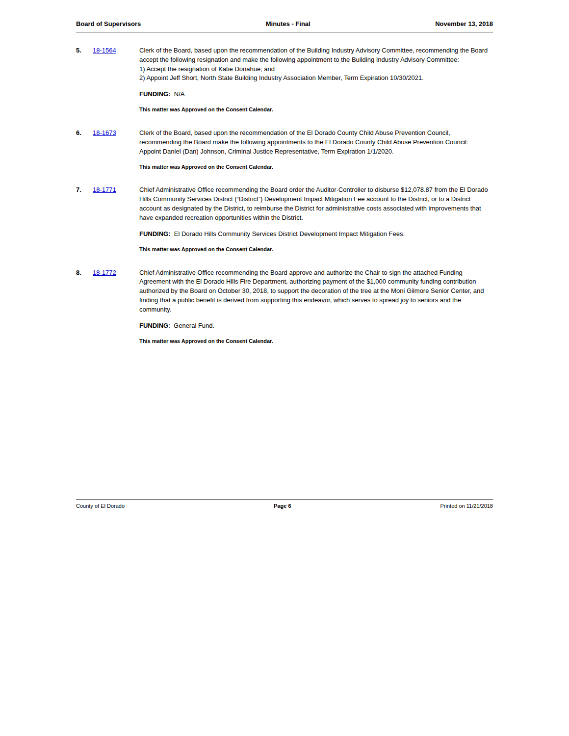Board of Supervisors
Minutes - Final
November 13, 2018
5.
18-1564
Clerk of the Board, based upon the recommendation of the Building Industry Advisory Committee, recommending the Board accept the following resignation and make the following appointment to the Building Industry Advisory Committee:
1) Accept the resignation of Katie Donahue; and
2) Appoint Jeff Short, North State Building Industry Association Member, Term Expiration 10/30/2021.
FUNDING: N/A
This matter was Approved on the Consent Calendar.
6.
18-1673
Clerk of the Board, based upon the recommendation of the El Dorado County Child Abuse Prevention Council, recommending the Board make the following appointments to the El Dorado County Child Abuse Prevention Council:
Appoint Daniel (Dan) Johnson, Criminal Justice Representative, Term Expiration 1/1/2020.
This matter was Approved on the Consent Calendar.
7.
18-1771
Chief Administrative Office recommending the Board order the Auditor-Controller to disburse $12,078.87 from the El Dorado Hills Community Services District (“District”) Development Impact Mitigation Fee account to the District, or to a District account as designated by the District, to reimburse the District for administrative costs associated with improvements that have expanded recreation opportunities within the District.
FUNDING: El Dorado Hills Community Services District Development Impact Mitigation Fees.
This matter was Approved on the Consent Calendar.
8.
18-1772
Chief Administrative Office recommending the Board approve and authorize the Chair to sign the attached Funding Agreement with the El Dorado Hills Fire Department, authorizing payment of the $1,000 community funding contribution authorized by the Board on October 30, 2018, to support the decoration of the tree at the Moni Gilmore Senior Center, and finding that a public benefit is derived from supporting this endeavor, which serves to spread joy to seniors and the community.
FUNDING: General Fund.
This matter was Approved on the Consent Calendar.
County of El Dorado
Page 6
Printed on 11/21/2018